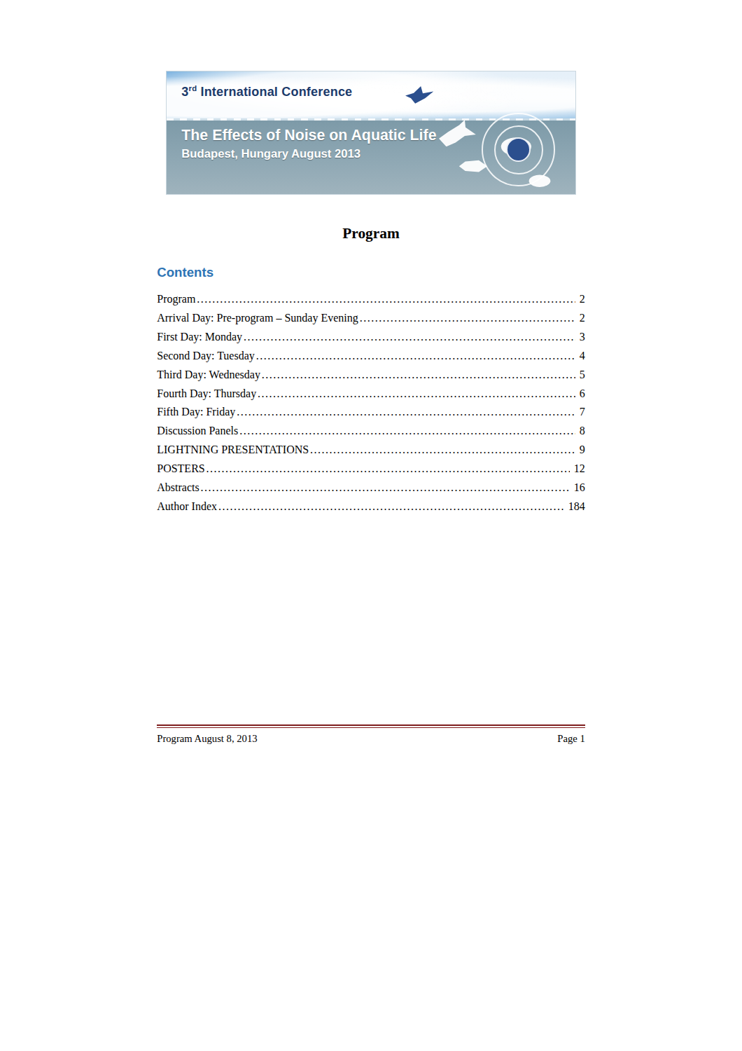3rd International Conference
The Effects of Noise on Aquatic Life
Budapest, Hungary August 2013
Program
Contents
Program.................................................................................................................. 2
Arrival Day: Pre-program – Sunday Evening............................................................. 2
First Day: Monday....................................................................................................... 3
Second Day: Tuesday................................................................................................... 4
Third Day: Wednesday................................................................................................ 5
Fourth Day: Thursday.................................................................................................. 6
Fifth Day: Friday........................................................................................................ 7
Discussion Panels....................................................................................................... 8
LIGHTNING PRESENTATIONS............................................................................... 9
POSTERS................................................................................................................ 12
Abstracts................................................................................................................. 16
Author Index......................................................................................................... 184
Program August 8, 2013 Page 1